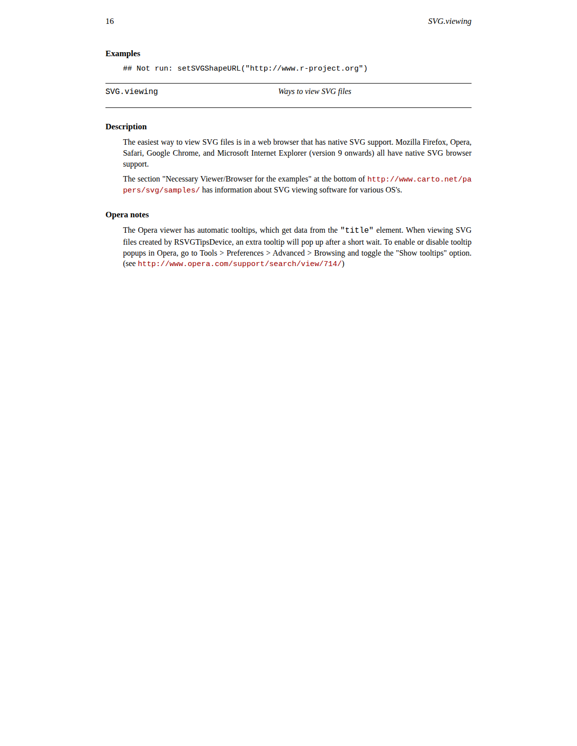16 SVG.viewing
Examples
## Not run: setSVGShapeURL("http://www.r-project.org")
SVG.viewing Ways to view SVG files
Description
The easiest way to view SVG files is in a web browser that has native SVG support. Mozilla Firefox, Opera, Safari, Google Chrome, and Microsoft Internet Explorer (version 9 onwards) all have native SVG browser support.
The section "Necessary Viewer/Browser for the examples" at the bottom of http://www.carto.net/papers/svg/samples/ has information about SVG viewing software for various OS's.
Opera notes
The Opera viewer has automatic tooltips, which get data from the "title" element. When viewing SVG files created by RSVGTipsDevice, an extra tooltip will pop up after a short wait. To enable or disable tooltip popups in Opera, go to Tools > Preferences > Advanced > Browsing and toggle the "Show tooltips" option. (see http://www.opera.com/support/search/view/714/)